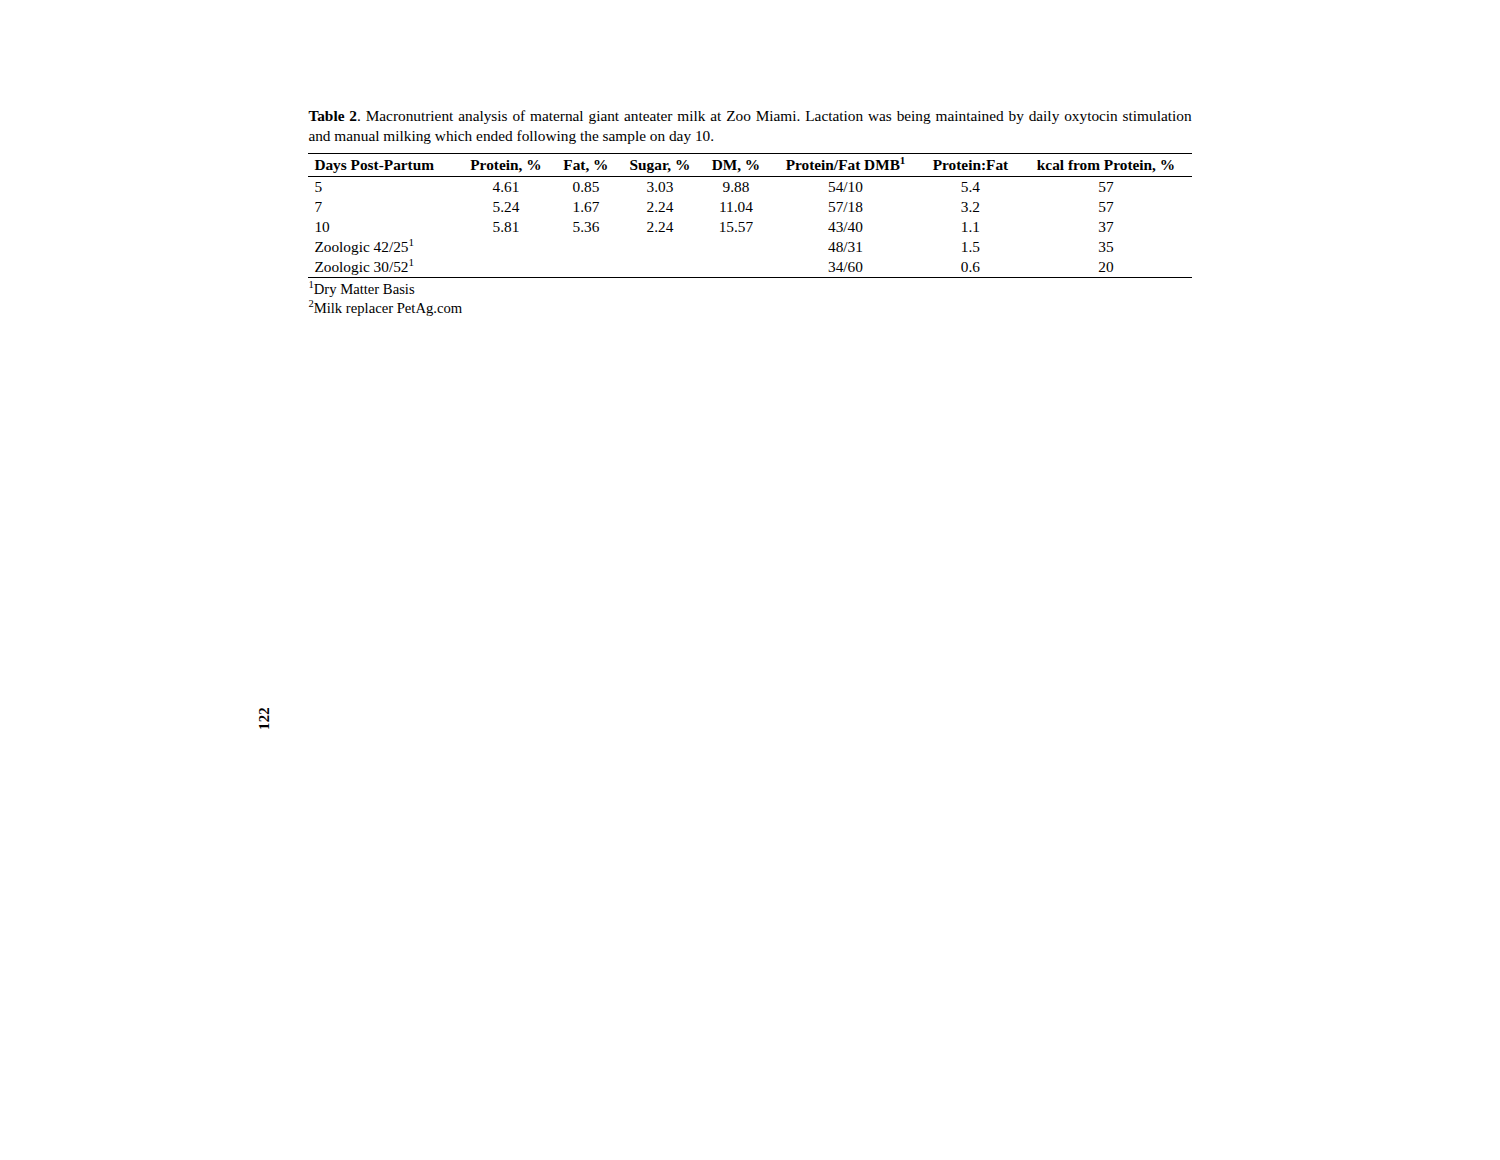122
Table 2. Macronutrient analysis of maternal giant anteater milk at Zoo Miami. Lactation was being maintained by daily oxytocin stimulation and manual milking which ended following the sample on day 10.
| Days Post-Partum | Protein, % | Fat, % | Sugar, % | DM, % | Protein/Fat DMB 1 | Protein:Fat | kcal from Protein, % |
| --- | --- | --- | --- | --- | --- | --- | --- |
| 5 | 4.61 | 0.85 | 3.03 | 9.88 | 54/10 | 5.4 | 57 |
| 7 | 5.24 | 1.67 | 2.24 | 11.04 | 57/18 | 3.2 | 57 |
| 10 | 5.81 | 5.36 | 2.24 | 15.57 | 43/40 | 1.1 | 37 |
| Zoologic 42/25 1 | | | | | 48/31 | 1.5 | 35 |
| Zoologic 30/52 1 | | | | | 34/60 | 0.6 | 20 |
1Dry Matter Basis
2Milk replacer PetAg.com